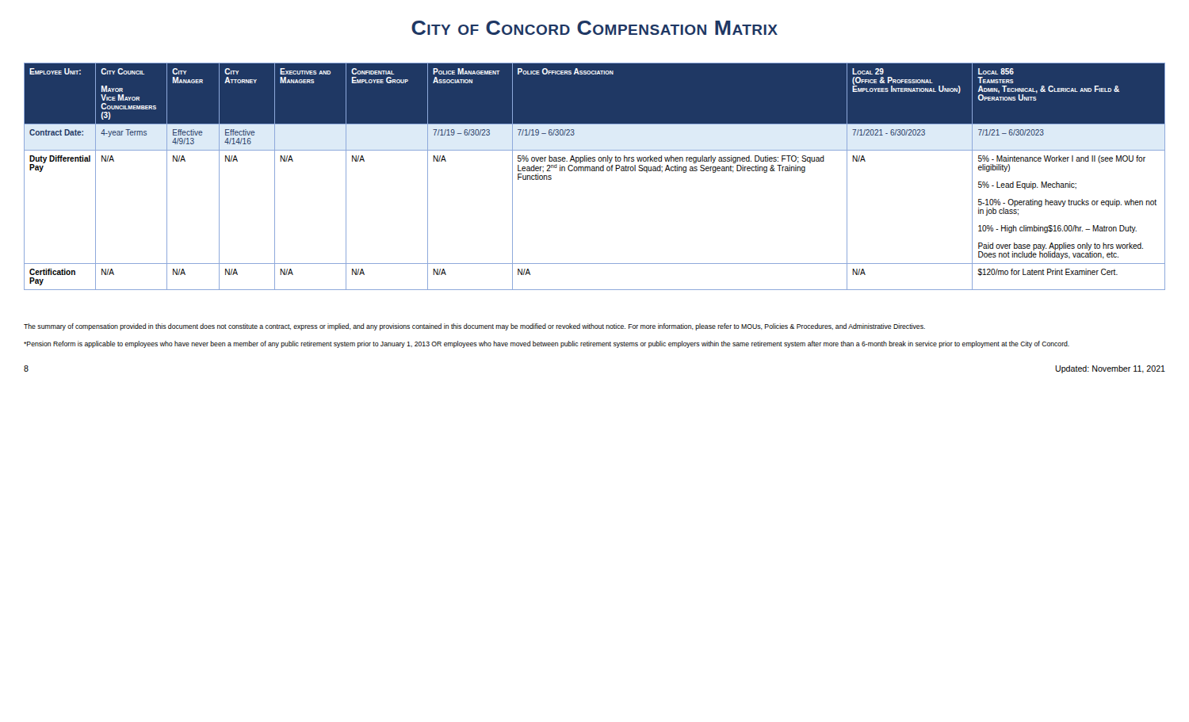City of Concord Compensation Matrix
| Employee Unit: | City Council Mayor Vice Mayor Councilmembers (3) | City Manager | City Attorney | Executives and Managers | Confidential Employee Group | Police Management Association | Police Officers Association | Local 29 (Office & Professional Employees International Union) | Local 856 Teamsters Admin, Technical, & Clerical and Field & Operations Units |
| --- | --- | --- | --- | --- | --- | --- | --- | --- | --- |
| Contract Date: | 4-year Terms | Effective 4/9/13 | Effective 4/14/16 | | | 7/1/19 – 6/30/23 | 7/1/19 – 6/30/23 | 7/1/2021 - 6/30/2023 | 7/1/21 – 6/30/2023 |
| Duty Differential Pay | N/A | N/A | N/A | N/A | N/A | N/A | 5% over base. Applies only to hrs worked when regularly assigned. Duties: FTO; Squad Leader; 2 nd in Command of Patrol Squad; Acting as Sergeant; Directing & Training Functions | N/A | 5% - Maintenance Worker I and II (see MOU for eligibility) 5% - Lead Equip. Mechanic; 5-10% - Operating heavy trucks or equip. when not in job class; 10% - High climbing$16.00/hr. – Matron Duty. Paid over base pay. Applies only to hrs worked. Does not include holidays, vacation, etc. |
| Certification Pay | N/A | N/A | N/A | N/A | N/A | N/A | N/A | N/A | $120/mo for Latent Print Examiner Cert. |
The summary of compensation provided in this document does not constitute a contract, express or implied, and any provisions contained in this document may be modified or revoked without notice. For more information, please refer to MOUs, Policies & Procedures, and Administrative Directives.
*Pension Reform is applicable to employees who have never been a member of any public retirement system prior to January 1, 2013 OR employees who have moved between public retirement systems or public employers within the same retirement system after more than a 6-month break in service prior to employment at the City of Concord.
8 Updated: November 11, 2021